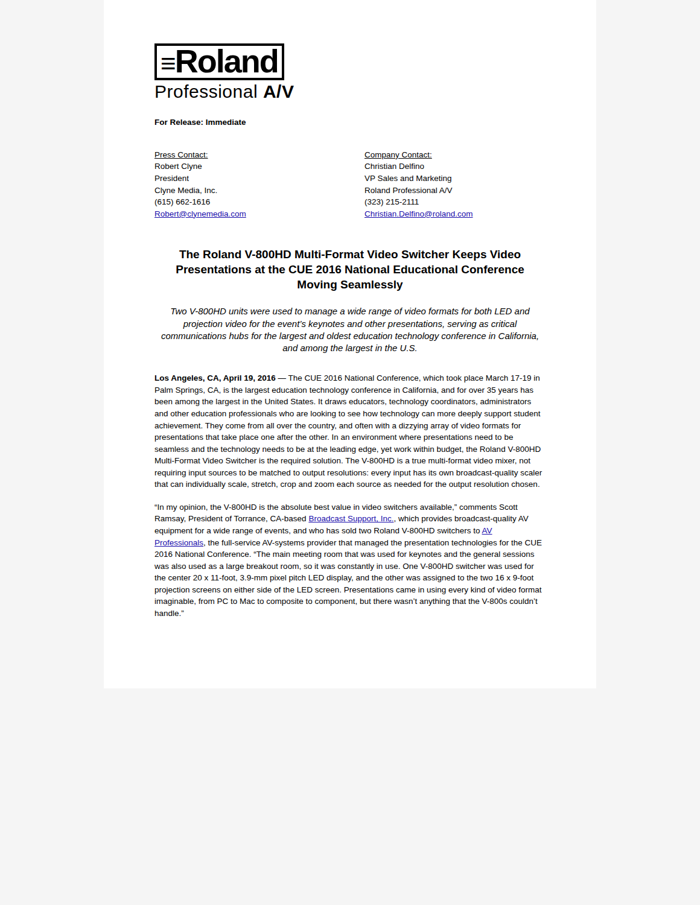≡Roland
Professional A/V
For Release: Immediate
| Press Contact: Robert Clyne President Clyne Media, Inc. (615) 662-1616 Robert@clynemedia.com | Company Contact: Christian Delfino VP Sales and Marketing Roland Professional A/V (323) 215-2111 Christian.Delfino@roland.com |
The Roland V-800HD Multi-Format Video Switcher Keeps Video Presentations at the CUE 2016 National Educational Conference Moving Seamlessly
Two V-800HD units were used to manage a wide range of video formats for both LED and projection video for the event’s keynotes and other presentations, serving as critical communications hubs for the largest and oldest education technology conference in California, and among the largest in the U.S.
Los Angeles, CA, April 19, 2016 — The CUE 2016 National Conference, which took place March 17-19 in Palm Springs, CA, is the largest education technology conference in California, and for over 35 years has been among the largest in the United States. It draws educators, technology coordinators, administrators and other education professionals who are looking to see how technology can more deeply support student achievement. They come from all over the country, and often with a dizzying array of video formats for presentations that take place one after the other. In an environment where presentations need to be seamless and the technology needs to be at the leading edge, yet work within budget, the Roland V-800HD Multi-Format Video Switcher is the required solution. The V-800HD is a true multi-format video mixer, not requiring input sources to be matched to output resolutions: every input has its own broadcast-quality scaler that can individually scale, stretch, crop and zoom each source as needed for the output resolution chosen.
“In my opinion, the V-800HD is the absolute best value in video switchers available,” comments Scott Ramsay, President of Torrance, CA-based Broadcast Support, Inc., which provides broadcast-quality AV equipment for a wide range of events, and who has sold two Roland V-800HD switchers to AV Professionals, the full-service AV-systems provider that managed the presentation technologies for the CUE 2016 National Conference. “The main meeting room that was used for keynotes and the general sessions was also used as a large breakout room, so it was constantly in use. One V-800HD switcher was used for the center 20 x 11-foot, 3.9-mm pixel pitch LED display, and the other was assigned to the two 16 x 9-foot projection screens on either side of the LED screen. Presentations came in using every kind of video format imaginable, from PC to Mac to composite to component, but there wasn’t anything that the V-800s couldn’t handle.”